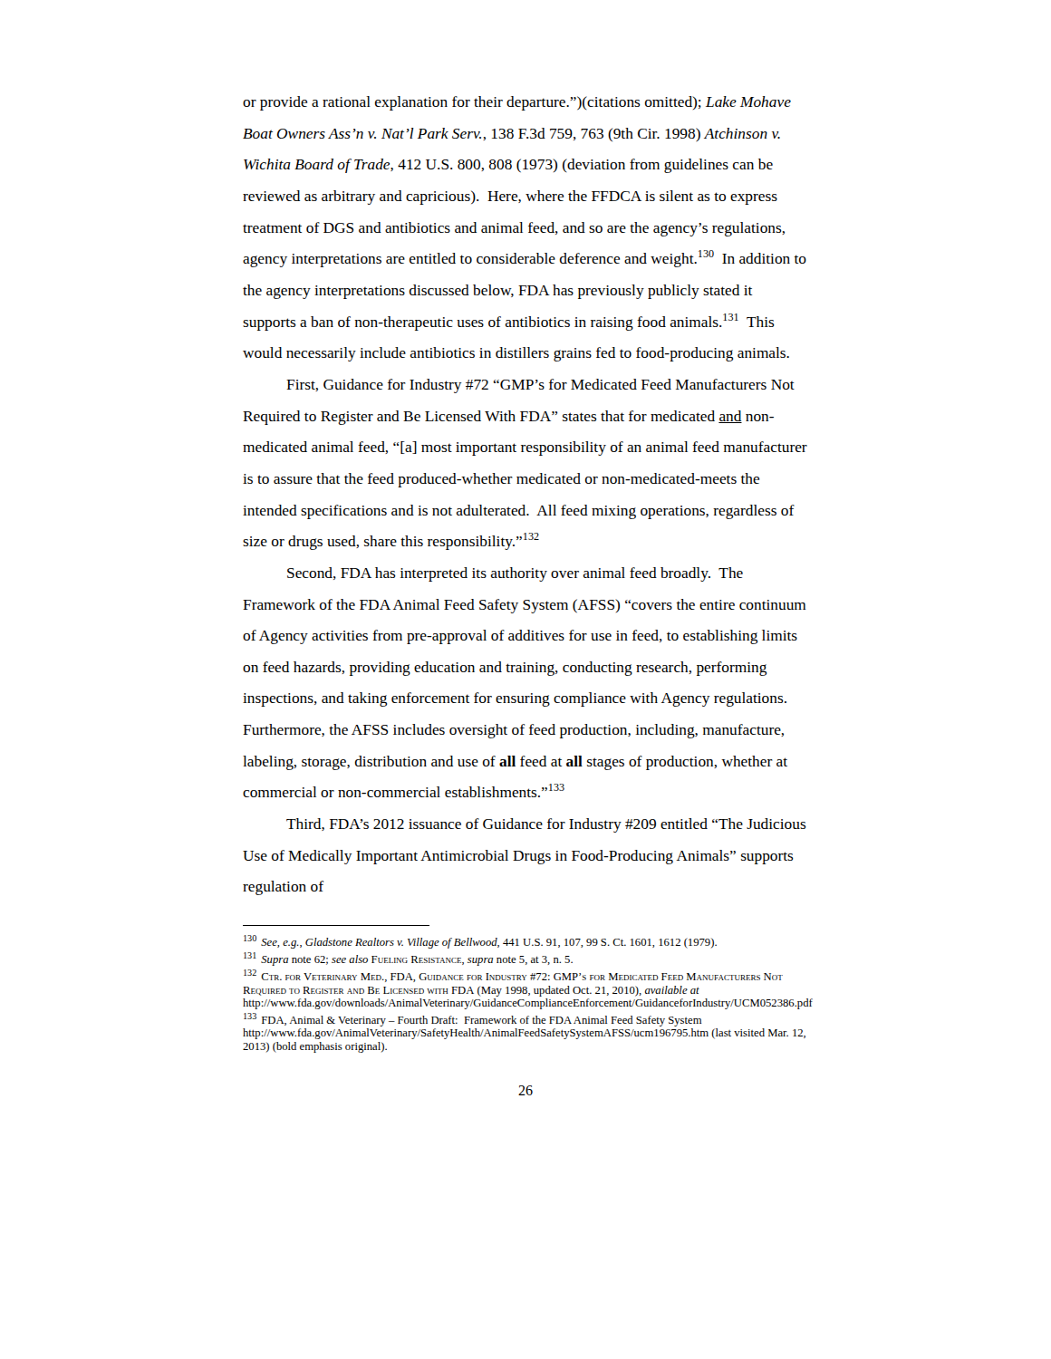or provide a rational explanation for their departure.”)(citations omitted); Lake Mohave Boat Owners Ass’n v. Nat’l Park Serv., 138 F.3d 759, 763 (9th Cir. 1998) Atchinson v. Wichita Board of Trade, 412 U.S. 800, 808 (1973) (deviation from guidelines can be reviewed as arbitrary and capricious). Here, where the FFDCA is silent as to express treatment of DGS and antibiotics and animal feed, and so are the agency’s regulations, agency interpretations are entitled to considerable deference and weight.130 In addition to the agency interpretations discussed below, FDA has previously publicly stated it supports a ban of non-therapeutic uses of antibiotics in raising food animals.131 This would necessarily include antibiotics in distillers grains fed to food-producing animals.
First, Guidance for Industry #72 “GMP’s for Medicated Feed Manufacturers Not Required to Register and Be Licensed With FDA” states that for medicated and non-medicated animal feed, “[a] most important responsibility of an animal feed manufacturer is to assure that the feed produced-whether medicated or non-medicated-meets the intended specifications and is not adulterated. All feed mixing operations, regardless of size or drugs used, share this responsibility.”132
Second, FDA has interpreted its authority over animal feed broadly. The Framework of the FDA Animal Feed Safety System (AFSS) “covers the entire continuum of Agency activities from pre-approval of additives for use in feed, to establishing limits on feed hazards, providing education and training, conducting research, performing inspections, and taking enforcement for ensuring compliance with Agency regulations. Furthermore, the AFSS includes oversight of feed production, including, manufacture, labeling, storage, distribution and use of all feed at all stages of production, whether at commercial or non-commercial establishments.”133
Third, FDA’s 2012 issuance of Guidance for Industry #209 entitled “The Judicious Use of Medically Important Antimicrobial Drugs in Food-Producing Animals” supports regulation of
130 See, e.g., Gladstone Realtors v. Village of Bellwood, 441 U.S. 91, 107, 99 S. Ct. 1601, 1612 (1979).
131 Supra note 62; see also Fueling Resistance, supra note 5, at 3, n. 5.
132 Ctr. for Veterinary Med., FDA, Guidance for Industry #72: GMP’s for Medicated Feed Manufacturers Not Required to Register and Be Licensed with FDA (May 1998, updated Oct. 21, 2010), available at
http://www.fda.gov/downloads/AnimalVeterinary/GuidanceComplianceEnforcement/GuidanceforIndustry/UCM052386.pdf
133 FDA, Animal & Veterinary – Fourth Draft: Framework of the FDA Animal Feed Safety System
http://www.fda.gov/AnimalVeterinary/SafetyHealth/AnimalFeedSafetySystemAFSS/ucm196795.htm (last visited Mar. 12, 2013) (bold emphasis original).
26